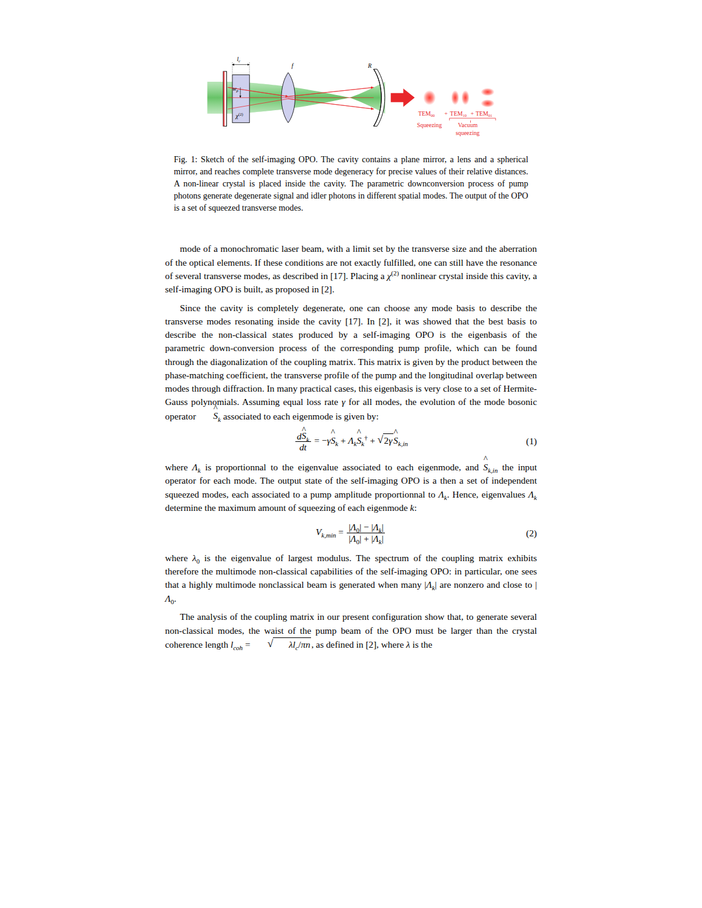lc wp χ(2) f R TEM00 + TEM10 + TEM01 Squeezing Vacuum squeezing
Fig. 1: Sketch of the self-imaging OPO. The cavity contains a plane mirror, a lens and a spherical mirror, and reaches complete transverse mode degeneracy for precise values of their relative distances. A non-linear crystal is placed inside the cavity. The parametric downconversion process of pump photons generate degenerate signal and idler photons in different spatial modes. The output of the OPO is a set of squeezed transverse modes.
mode of a monochromatic laser beam, with a limit set by the transverse size and the aberration of the optical elements. If these conditions are not exactly fulfilled, one can still have the resonance of several transverse modes, as described in [17]. Placing a χ(2) nonlinear crystal inside this cavity, a self-imaging OPO is built, as proposed in [2].
Since the cavity is completely degenerate, one can choose any mode basis to describe the transverse modes resonating inside the cavity [17]. In [2], it was showed that the best basis to describe the non-classical states produced by a self-imaging OPO is the eigenbasis of the parametric down-conversion process of the corresponding pump profile, which can be found through the diagonalization of the coupling matrix. This matrix is given by the product between the phase-matching coefficient, the transverse profile of the pump and the longitudinal overlap between modes through diffraction. In many practical cases, this eigenbasis is very close to a set of Hermite-Gauss polynomials. Assuming equal loss rate γ for all modes, the evolution of the mode bosonic operator ^Sk associated to each eigenmode is given by:
d^Sk dt = −γ^Sk + Λk^Sk† + 2γ^Sk,in (1)
where Λk is proportionnal to the eigenvalue associated to each eigenmode, and ^Sk,in the input operator for each mode. The output state of the self-imaging OPO is a then a set of independent squeezed modes, each associated to a pump amplitude proportionnal to Λk. Hence, eigenvalues Λk determine the maximum amount of squeezing of each eigenmode k:
Vk,min = |Λ0| − |Λk| |Λ0| + |Λk| (2)
where λ0 is the eigenvalue of largest modulus. The spectrum of the coupling matrix exhibits therefore the multimode non-classical capabilities of the self-imaging OPO: in particular, one sees that a highly multimode nonclassical beam is generated when many |Λk| are nonzero and close to |Λ0.
The analysis of the coupling matrix in our present configuration show that, to generate several non-classical modes, the waist of the pump beam of the OPO must be larger than the crystal coherence length lcoh = λlc/πn, as defined in [2], where λ is the